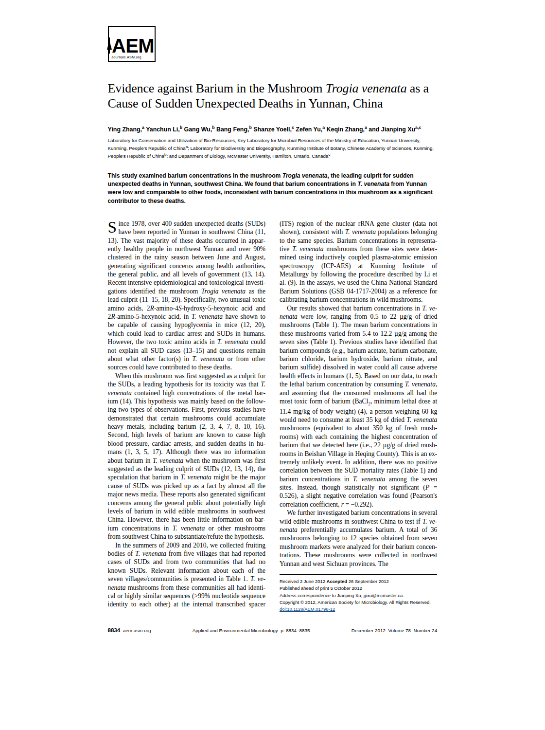AEM
Journals.ASM.org
Evidence against Barium in the Mushroom Trogia venenata as a Cause of Sudden Unexpected Deaths in Yunnan, China
Ying Zhang,a Yanchun Li,b Gang Wu,b Bang Feng,b Shanze Yoell,c Zefen Yu,a Keqin Zhang,a and Jianping Xua,c
Laboratory for Conservation and Utilization of Bio-Resources, Key Laboratory for Microbial Resources of the Ministry of Education, Yunnan University, Kunming, People's Republic of Chinaa; Laboratory for Biodiversity and Biogeography, Kunming Institute of Botany, Chinese Academy of Sciences, Kunming, People's Republic of Chinab; and Department of Biology, McMaster University, Hamilton, Ontario, Canadac
This study examined barium concentrations in the mushroom Trogia venenata, the leading culprit for sudden unexpected deaths in Yunnan, southwest China. We found that barium concentrations in T. venenata from Yunnan were low and comparable to other foods, inconsistent with barium concentrations in this mushroom as a significant contributor to these deaths.
Since 1978, over 400 sudden unexpected deaths (SUDs) have been reported in Yunnan in southwest China (11, 13). The vast majority of these deaths occurred in apparently healthy people in northwest Yunnan and over 90% clustered in the rainy season between June and August, generating significant concerns among health authorities, the general public, and all levels of government (13, 14). Recent intensive epidemiological and toxicological investigations identified the mushroom Trogia venenata as the lead culprit (11–15, 18, 20). Specifically, two unusual toxic amino acids, 2R-amino-4S-hydroxy-5-hexynoic acid and 2R-amino-5-hexynoic acid, in T. venenata have shown to be capable of causing hypoglycemia in mice (12, 20), which could lead to cardiac arrest and SUDs in humans. However, the two toxic amino acids in T. venenata could not explain all SUD cases (13–15) and questions remain about what other factor(s) in T. venenata or from other sources could have contributed to these deaths.
When this mushroom was first suggested as a culprit for the SUDs, a leading hypothesis for its toxicity was that T. venenata contained high concentrations of the metal barium (14). This hypothesis was mainly based on the following two types of observations. First, previous studies have demonstrated that certain mushrooms could accumulate heavy metals, including barium (2, 3, 4, 7, 8, 10, 16). Second, high levels of barium are known to cause high blood pressure, cardiac arrests, and sudden deaths in humans (1, 3, 5, 17). Although there was no information about barium in T. venenata when the mushroom was first suggested as the leading culprit of SUDs (12, 13, 14), the speculation that barium in T. venenata might be the major cause of SUDs was picked up as a fact by almost all the major news media. These reports also generated significant concerns among the general public about potentially high levels of barium in wild edible mushrooms in southwest China. However, there has been little information on barium concentrations in T. venenata or other mushrooms from southwest China to substantiate/refute the hypothesis.
In the summers of 2009 and 2010, we collected fruiting bodies of T. venenata from five villages that had reported cases of SUDs and from two communities that had no known SUDs. Relevant information about each of the seven villages/communities is presented in Table 1. T. venenata mushrooms from these communities all had identical or highly similar sequences (>99% nucleotide sequence identity to each other) at the internal transcribed spacer (ITS) region of the nuclear rRNA gene cluster (data not shown), consistent with T. venenata populations belonging to the same species. Barium concentrations in representative T. venenata mushrooms from these sites were determined using inductively coupled plasma-atomic emission spectroscopy (ICP-AES) at Kunming Institute of Metallurgy by following the procedure described by Li et al. (9). In the assays, we used the China National Standard Barium Solutions (GSB 04-1717-2004) as a reference for calibrating barium concentrations in wild mushrooms.
Our results showed that barium concentrations in T. venenata were low, ranging from 0.5 to 22 µg/g of dried mushrooms (Table 1). The mean barium concentrations in these mushrooms varied from 5.4 to 12.2 µg/g among the seven sites (Table 1). Previous studies have identified that barium compounds (e.g., barium acetate, barium carbonate, barium chloride, barium hydroxide, barium nitrate, and barium sulfide) dissolved in water could all cause adverse health effects in humans (1, 5). Based on our data, to reach the lethal barium concentration by consuming T. venenata, and assuming that the consumed mushrooms all had the most toxic form of barium (BaCl2, minimum lethal dose at 11.4 mg/kg of body weight) (4), a person weighing 60 kg would need to consume at least 35 kg of dried T. venenata mushrooms (equivalent to about 350 kg of fresh mushrooms) with each containing the highest concentration of barium that we detected here (i.e., 22 µg/g of dried mushrooms in Beishan Village in Heqing County). This is an extremely unlikely event. In addition, there was no positive correlation between the SUD mortality rates (Table 1) and barium concentrations in T. venenata among the seven sites. Instead, though statistically not significant (P = 0.526), a slight negative correlation was found (Pearson's correlation coefficient, r = −0.292).
We further investigated barium concentrations in several wild edible mushrooms in southwest China to test if T. venenata preferentially accumulates barium. A total of 36 mushrooms belonging to 12 species obtained from seven mushroom markets were analyzed for their barium concentrations. These mushrooms were collected in northwest Yunnan and west Sichuan provinces. The
Received 2 June 2012 Accepted 26 September 2012
Published ahead of print 5 October 2012
Address correspondence to Jianping Xu, jpxu@mcmaster.ca.
Copyright © 2012, American Society for Microbiology. All Rights Reserved.
doi:10.1128/AEM.01798-12
8834 aem.asm.org Applied and Environmental Microbiology p. 8834–8835 December 2012 Volume 78 Number 24